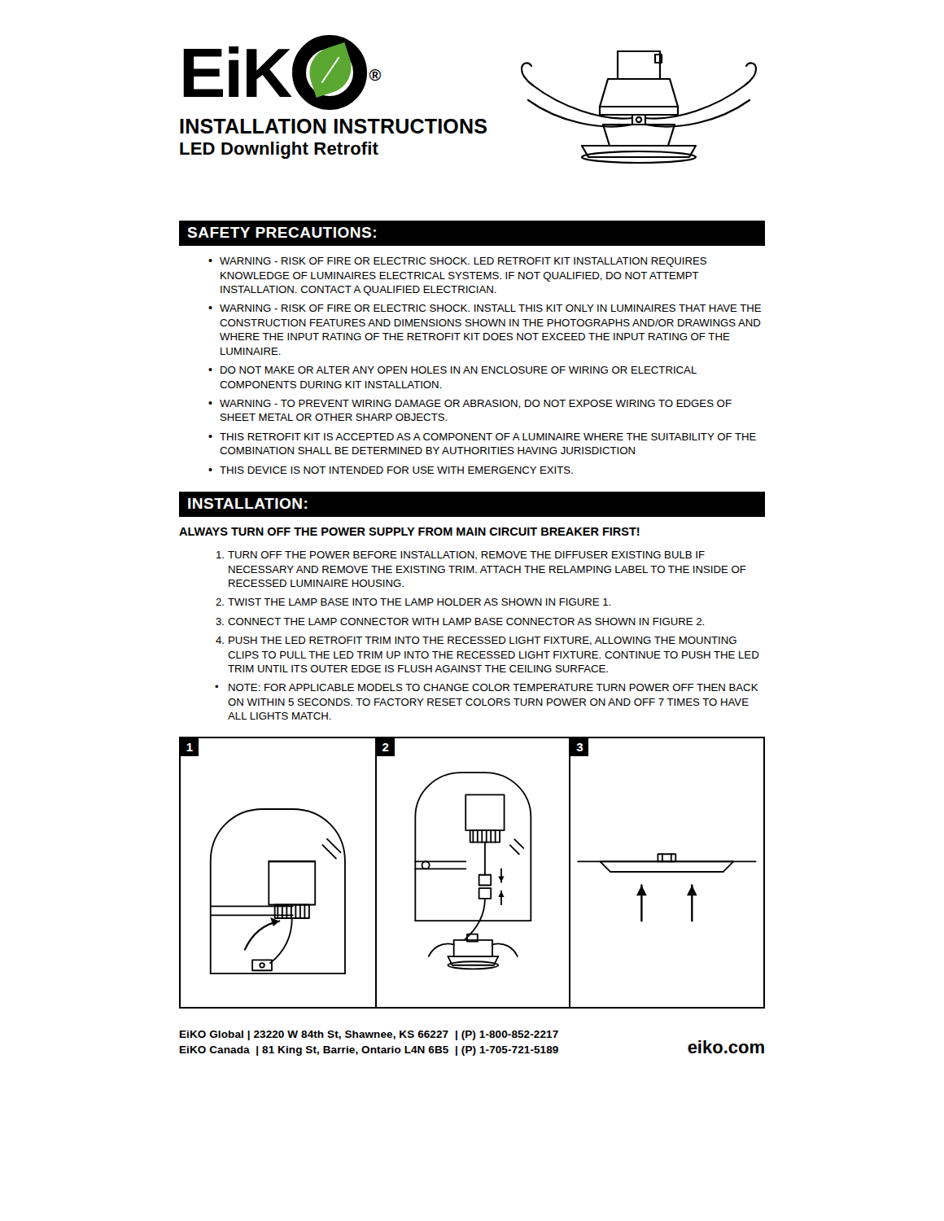EiK ®
INSTALLATION INSTRUCTIONS
LED Downlight Retrofit
SAFETY PRECAUTIONS:
WARNING - RISK OF FIRE OR ELECTRIC SHOCK. LED RETROFIT KIT INSTALLATION REQUIRES KNOWLEDGE OF LUMINAIRES ELECTRICAL SYSTEMS. IF NOT QUALIFIED, DO NOT ATTEMPT INSTALLATION. CONTACT A QUALIFIED ELECTRICIAN.
WARNING - RISK OF FIRE OR ELECTRIC SHOCK. INSTALL THIS KIT ONLY IN LUMINAIRES THAT HAVE THE CONSTRUCTION FEATURES AND DIMENSIONS SHOWN IN THE PHOTOGRAPHS AND/OR DRAWINGS AND WHERE THE INPUT RATING OF THE RETROFIT KIT DOES NOT EXCEED THE INPUT RATING OF THE LUMINAIRE.
DO NOT MAKE OR ALTER ANY OPEN HOLES IN AN ENCLOSURE OF WIRING OR ELECTRICAL COMPONENTS DURING KIT INSTALLATION.
WARNING - TO PREVENT WIRING DAMAGE OR ABRASION, DO NOT EXPOSE WIRING TO EDGES OF SHEET METAL OR OTHER SHARP OBJECTS.
THIS RETROFIT KIT IS ACCEPTED AS A COMPONENT OF A LUMINAIRE WHERE THE SUITABILITY OF THE COMBINATION SHALL BE DETERMINED BY AUTHORITIES HAVING JURISDICTION
THIS DEVICE IS NOT INTENDED FOR USE WITH EMERGENCY EXITS.
INSTALLATION:
ALWAYS TURN OFF THE POWER SUPPLY FROM MAIN CIRCUIT BREAKER FIRST!
TURN OFF THE POWER BEFORE INSTALLATION, REMOVE THE DIFFUSER EXISTING BULB IF NECESSARY AND REMOVE THE EXISTING TRIM. ATTACH THE RELAMPING LABEL TO THE INSIDE OF RECESSED LUMINAIRE HOUSING.
TWIST THE LAMP BASE INTO THE LAMP HOLDER AS SHOWN IN FIGURE 1.
CONNECT THE LAMP CONNECTOR WITH LAMP BASE CONNECTOR AS SHOWN IN FIGURE 2.
PUSH THE LED RETROFIT TRIM INTO THE RECESSED LIGHT FIXTURE, ALLOWING THE MOUNTING CLIPS TO PULL THE LED TRIM UP INTO THE RECESSED LIGHT FIXTURE. CONTINUE TO PUSH THE LED TRIM UNTIL ITS OUTER EDGE IS FLUSH AGAINST THE CEILING SURFACE.
NOTE: FOR APPLICABLE MODELS TO CHANGE COLOR TEMPERATURE TURN POWER OFF THEN BACK ON WITHIN 5 SECONDS. TO FACTORY RESET COLORS TURN POWER ON AND OFF 7 TIMES TO HAVE ALL LIGHTS MATCH.
1
2
3
EiKO Global | 23220 W 84th St, Shawnee, KS 66227 | (P) 1-800-852-2217
EiKO Canada | 81 King St, Barrie, Ontario L4N 6B5 | (P) 1-705-721-5189
eiko.com